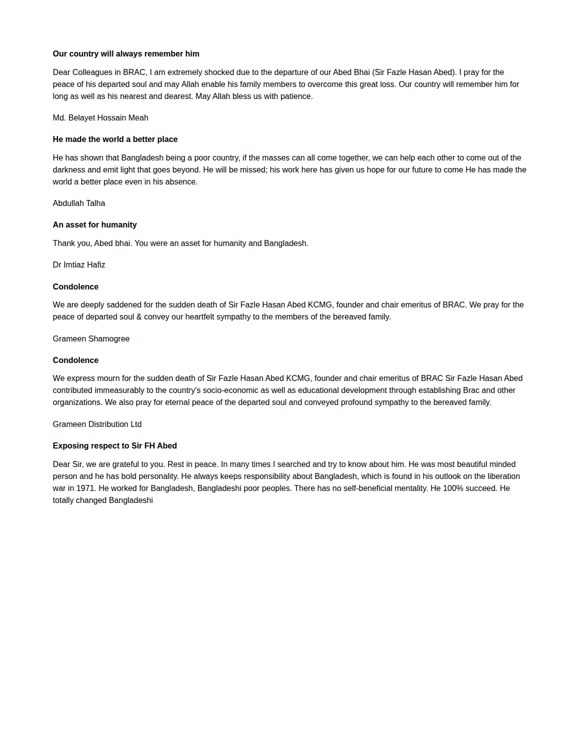Our country will always remember him
Dear Colleagues in BRAC, I am extremely shocked due to the departure of our Abed Bhai (Sir Fazle Hasan Abed). I pray for the peace of his departed soul and may Allah enable his family members to overcome this great loss. Our country will remember him for long as well as his nearest and dearest. May Allah bless us with patience.
Md. Belayet Hossain Meah
He made the world a better place
He has shown that Bangladesh being a poor country, if the masses can all come together, we can help each other to come out of the darkness and emit light that goes beyond. He will be missed; his work here has given us hope for our future to come He has made the world a better place even in his absence.
Abdullah Talha
An asset for humanity
Thank you, Abed bhai. You were an asset for humanity and Bangladesh.
Dr Imtiaz Hafiz
Condolence
We are deeply saddened for the sudden death of Sir Fazle Hasan Abed KCMG, founder and chair emeritus of BRAC. We pray for the peace of departed soul & convey our heartfelt sympathy to the members of the bereaved family.
Grameen Shamogree
Condolence
We express mourn for the sudden death of Sir Fazle Hasan Abed KCMG, founder and chair emeritus of BRAC Sir Fazle Hasan Abed contributed immeasurably to the country's socio-economic as well as educational development through establishing Brac and other organizations. We also pray for eternal peace of the departed soul and conveyed profound sympathy to the bereaved family.
Grameen Distribution Ltd
Exposing respect to Sir FH Abed
Dear Sir, we are grateful to you. Rest in peace. In many times I searched and try to know about him. He was most beautiful minded person and he has bold personality. He always keeps responsibility about Bangladesh, which is found in his outlook on the liberation war in 1971. He worked for Bangladesh, Bangladeshi poor peoples. There has no self-beneficial mentality. He 100% succeed. He totally changed Bangladeshi